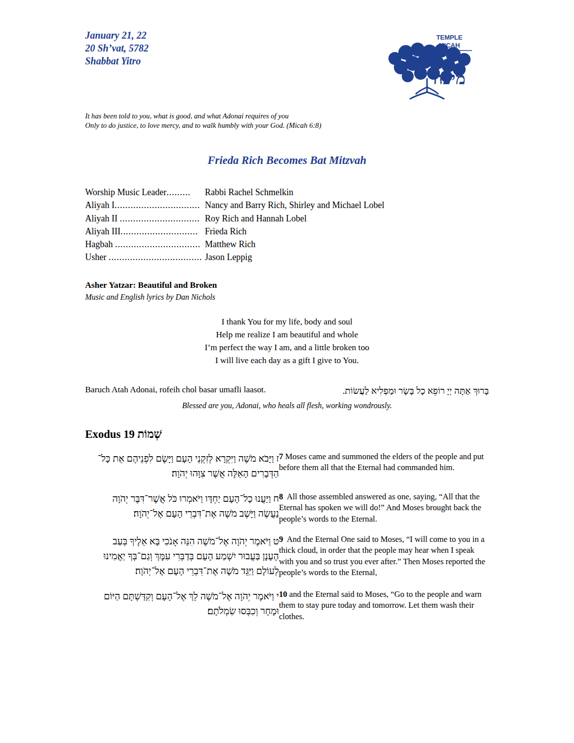January 21, 22
20 Sh’vat, 5782
Shabbat Yitro
TEMPLE MICAH מיכה
It has been told to you, what is good, and what Adonai requires of you
Only to do justice, to love mercy, and to walk humbly with your God. (Micah 6:8)
Frieda Rich Becomes Bat Mitzvah
| Worship Music Leader ......... | Rabbi Rachel Schmelkin |
| Aliyah I ................................ | Nancy and Barry Rich, Shirley and Michael Lobel |
| Aliyah II .............................. | Roy Rich and Hannah Lobel |
| Aliyah III ............................. | Frieda Rich |
| Hagbah ................................ | Matthew Rich |
| Usher ................................... | Jason Leppig |
Asher Yatzar: Beautiful and Broken
Music and English lyrics by Dan Nichols
I thank You for my life, body and soul
Help me realize I am beautiful and whole
I’m perfect the way I am, and a little broken too
I will live each day as a gift I give to You.
Baruch Atah Adonai, rofeih chol basar umafli laasot.
בָּרוּךְ אַתָּה יְיָ רוֹפֵא כָל בָּשָׂר וּמַפְלִיא לַעֲשׂוֹת.
Blessed are you, Adonai, who heals all flesh, working wondrously.
Exodus שְׁמוֹת 19
| ז וַיָּבֹא מֹשֶׁה וַיִּקְרָא לְזִקְנֵי הָעָם וַיָּשֶׂם לִפְנֵיהֶם אֵת כָּל־הַדְּבָרִים הָאֵלֶּה אֲשֶׁר צִוָּהוּ יְהֹוָה׃ | 7 Moses came and summoned the elders of the people and put before them all that the Eternal had commanded him. |
| ח וַיַּעֲנוּ כָל־הָעָם יַחְדָּו וַיֹּאמְרוּ כֹּל אֲשֶׁר־דִּבֶּר יְהֹוָה נַעֲשֶׂה וַיָּשֶׁב מֹשֶׁה אֶת־דִּבְרֵי הָעָם אֶל־יְהֹוָה׃ | 8 All those assembled answered as one, saying, “All that the Eternal has spoken we will do!” And Moses brought back the people’s words to the Eternal. |
| ט וַיֹּאמֶר יְהֹוָה אֶל־מֹשֶׁה הִנֵּה אָנֹכִי בָּא אֵלֶיךָ בְּעַב הֶעָנָן בַּעֲבוּר יִשְׁמַע הָעָם בְּדַבְּרִי עִמָּךְ וְגַם־בְּךָ יַאֲמִינוּ לְעוֹלָם וַיַּגֵּד מֹשֶׁה אֶת־דִּבְרֵי הָעָם אֶל־יְהֹוָה׃ | 9 And the Eternal One said to Moses, “I will come to you in a thick cloud, in order that the people may hear when I speak with you and so trust you ever after.” Then Moses reported the people’s words to the Eternal, |
| י וַיֹּאמֶר יְהֹוָה אֶל־מֹשֶׁה לֵךְ אֶל־הָעָם וְקִדַּשְׁתָּם הַיּוֹם וּמָחָר וְכִבְּסוּ שִׂמְלֹתָם׃ | 10 and the Eternal said to Moses, “Go to the people and warn them to stay pure today and tomorrow. Let them wash their clothes. |